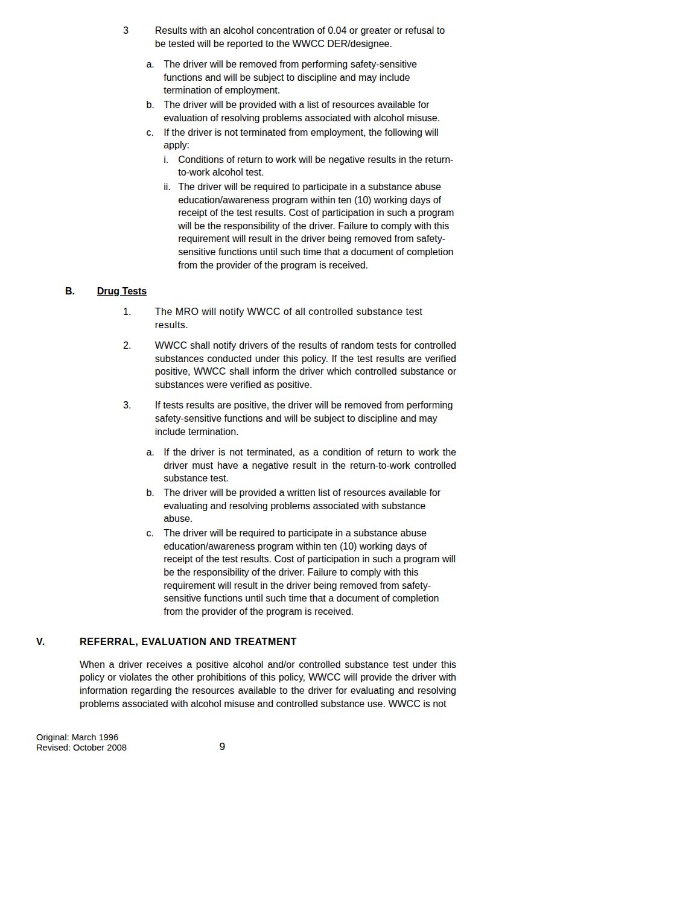3 Results with an alcohol concentration of 0.04 or greater or refusal to be tested will be reported to the WWCC DER/designee.
a. The driver will be removed from performing safety-sensitive functions and will be subject to discipline and may include termination of employment.
b. The driver will be provided with a list of resources available for evaluation of resolving problems associated with alcohol misuse.
c. If the driver is not terminated from employment, the following will apply:
i. Conditions of return to work will be negative results in the return-to-work alcohol test.
ii. The driver will be required to participate in a substance abuse education/awareness program within ten (10) working days of receipt of the test results. Cost of participation in such a program will be the responsibility of the driver. Failure to comply with this requirement will result in the driver being removed from safety-sensitive functions until such time that a document of completion from the provider of the program is received.
B. Drug Tests
1. The MRO will notify WWCC of all controlled substance test results.
2. WWCC shall notify drivers of the results of random tests for controlled substances conducted under this policy. If the test results are verified positive, WWCC shall inform the driver which controlled substance or substances were verified as positive.
3. If tests results are positive, the driver will be removed from performing safety-sensitive functions and will be subject to discipline and may include termination.
a. If the driver is not terminated, as a condition of return to work the driver must have a negative result in the return-to-work controlled substance test.
b. The driver will be provided a written list of resources available for evaluating and resolving problems associated with substance abuse.
c. The driver will be required to participate in a substance abuse education/awareness program within ten (10) working days of receipt of the test results. Cost of participation in such a program will be the responsibility of the driver. Failure to comply with this requirement will result in the driver being removed from safety-sensitive functions until such time that a document of completion from the provider of the program is received.
V. REFERRAL, EVALUATION AND TREATMENT
When a driver receives a positive alcohol and/or controlled substance test under this policy or violates the other prohibitions of this policy, WWCC will provide the driver with information regarding the resources available to the driver for evaluating and resolving problems associated with alcohol misuse and controlled substance use. WWCC is not
Original: March 1996
Revised: October 2008
9